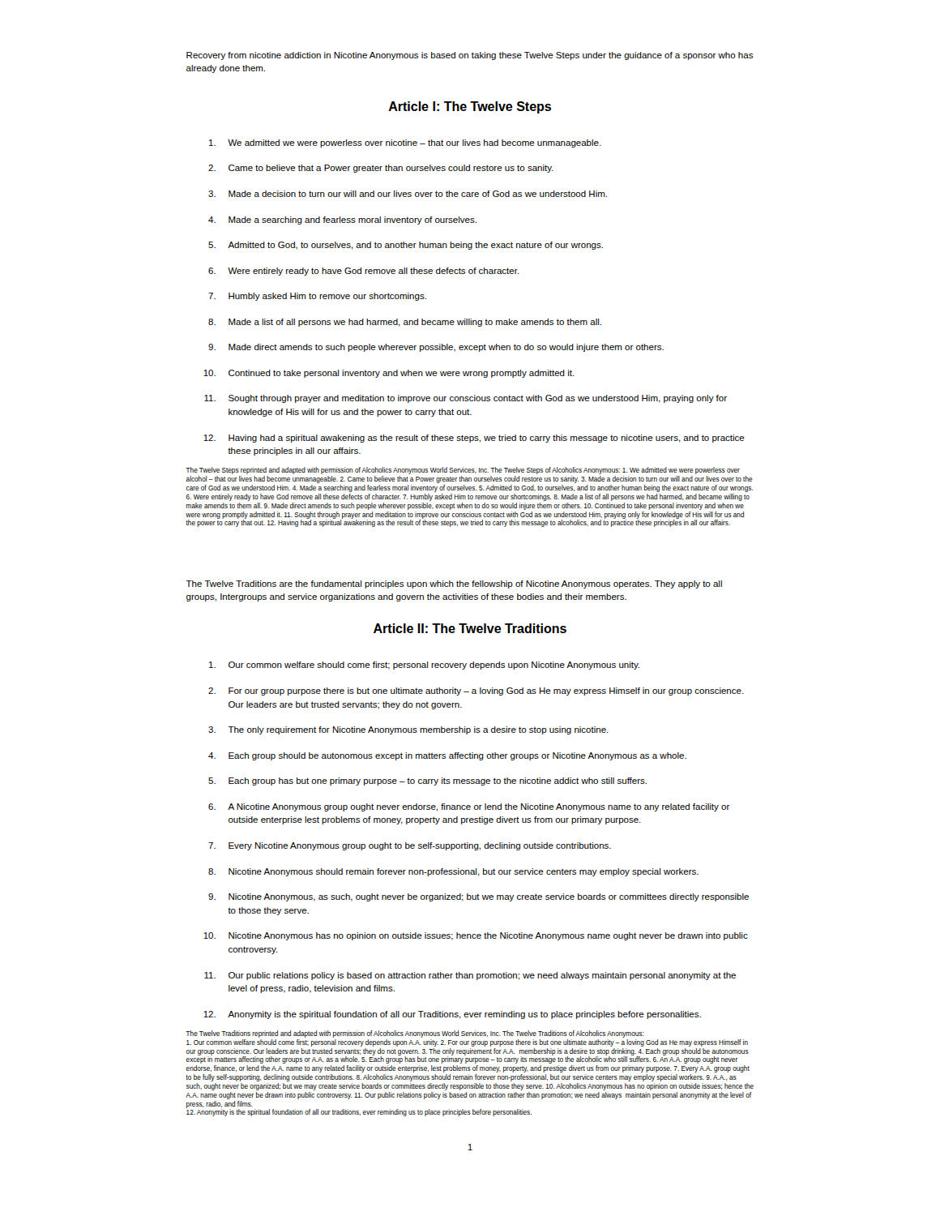Recovery from nicotine addiction in Nicotine Anonymous is based on taking these Twelve Steps under the guidance of a sponsor who has already done them.
Article I: The Twelve Steps
We admitted we were powerless over nicotine – that our lives had become unmanageable.
Came to believe that a Power greater than ourselves could restore us to sanity.
Made a decision to turn our will and our lives over to the care of God as we understood Him.
Made a searching and fearless moral inventory of ourselves.
Admitted to God, to ourselves, and to another human being the exact nature of our wrongs.
Were entirely ready to have God remove all these defects of character.
Humbly asked Him to remove our shortcomings.
Made a list of all persons we had harmed, and became willing to make amends to them all.
Made direct amends to such people wherever possible, except when to do so would injure them or others.
Continued to take personal inventory and when we were wrong promptly admitted it.
Sought through prayer and meditation to improve our conscious contact with God as we understood Him, praying only for knowledge of His will for us and the power to carry that out.
Having had a spiritual awakening as the result of these steps, we tried to carry this message to nicotine users, and to practice these principles in all our affairs.
The Twelve Steps reprinted and adapted with permission of Alcoholics Anonymous World Services, Inc. The Twelve Steps of Alcoholics Anonymous: 1. We admitted we were powerless over alcohol – that our lives had become unmanageable. 2. Came to believe that a Power greater than ourselves could restore us to sanity. 3. Made a decision to turn our will and our lives over to the care of God as we understood Him. 4. Made a searching and fearless moral inventory of ourselves. 5. Admitted to God, to ourselves, and to another human being the exact nature of our wrongs. 6. Were entirely ready to have God remove all these defects of character. 7. Humbly asked Him to remove our shortcomings. 8. Made a list of all persons we had harmed, and became willing to make amends to them all. 9. Made direct amends to such people wherever possible, except when to do so would injure them or others. 10. Continued to take personal inventory and when we were wrong promptly admitted it. 11. Sought through prayer and meditation to improve our conscious contact with God as we understood Him, praying only for knowledge of His will for us and the power to carry that out. 12. Having had a spiritual awakening as the result of these steps, we tried to carry this message to alcoholics, and to practice these principles in all our affairs.
The Twelve Traditions are the fundamental principles upon which the fellowship of Nicotine Anonymous operates. They apply to all groups, Intergroups and service organizations and govern the activities of these bodies and their members.
Article II: The Twelve Traditions
Our common welfare should come first; personal recovery depends upon Nicotine Anonymous unity.
For our group purpose there is but one ultimate authority – a loving God as He may express Himself in our group conscience. Our leaders are but trusted servants; they do not govern.
The only requirement for Nicotine Anonymous membership is a desire to stop using nicotine.
Each group should be autonomous except in matters affecting other groups or Nicotine Anonymous as a whole.
Each group has but one primary purpose – to carry its message to the nicotine addict who still suffers.
A Nicotine Anonymous group ought never endorse, finance or lend the Nicotine Anonymous name to any related facility or outside enterprise lest problems of money, property and prestige divert us from our primary purpose.
Every Nicotine Anonymous group ought to be self-supporting, declining outside contributions.
Nicotine Anonymous should remain forever non-professional, but our service centers may employ special workers.
Nicotine Anonymous, as such, ought never be organized; but we may create service boards or committees directly responsible to those they serve.
Nicotine Anonymous has no opinion on outside issues; hence the Nicotine Anonymous name ought never be drawn into public controversy.
Our public relations policy is based on attraction rather than promotion; we need always maintain personal anonymity at the level of press, radio, television and films.
Anonymity is the spiritual foundation of all our Traditions, ever reminding us to place principles before personalities.
The Twelve Traditions reprinted and adapted with permission of Alcoholics Anonymous World Services, Inc. The Twelve Traditions of Alcoholics Anonymous:
1. Our common welfare should come first; personal recovery depends upon A.A. unity. 2. For our group purpose there is but one ultimate authority – a loving God as He may express Himself in our group conscience. Our leaders are but trusted servants; they do not govern. 3. The only requirement for A.A. membership is a desire to stop drinking. 4. Each group should be autonomous except in matters affecting other groups or A.A. as a whole. 5. Each group has but one primary purpose – to carry its message to the alcoholic who still suffers. 6. An A.A. group ought never endorse, finance, or lend the A.A. name to any related facility or outside enterprise, lest problems of money, property, and prestige divert us from our primary purpose. 7. Every A.A. group ought to be fully self-supporting, declining outside contributions. 8. Alcoholics Anonymous should remain forever non-professional, but our service centers may employ special workers. 9. A.A., as such, ought never be organized; but we may create service boards or committees directly responsible to those they serve. 10. Alcoholics Anonymous has no opinion on outside issues; hence the A.A. name ought never be drawn into public controversy. 11. Our public relations policy is based on attraction rather than promotion; we need always maintain personal anonymity at the level of press, radio, and films.
12. Anonymity is the spiritual foundation of all our traditions, ever reminding us to place principles before personalities.
1